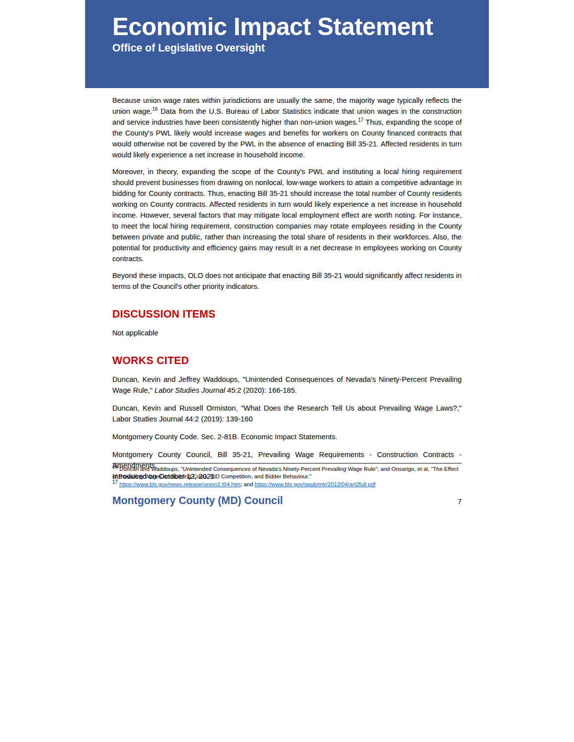Economic Impact Statement
Office of Legislative Oversight
Because union wage rates within jurisdictions are usually the same, the majority wage typically reflects the union wage.16 Data from the U.S. Bureau of Labor Statistics indicate that union wages in the construction and service industries have been consistently higher than non-union wages.17 Thus, expanding the scope of the County's PWL likely would increase wages and benefits for workers on County financed contracts that would otherwise not be covered by the PWL in the absence of enacting Bill 35-21. Affected residents in turn would likely experience a net increase in household income.
Moreover, in theory, expanding the scope of the County's PWL and instituting a local hiring requirement should prevent businesses from drawing on nonlocal, low-wage workers to attain a competitive advantage in bidding for County contracts. Thus, enacting Bill 35-21 should increase the total number of County residents working on County contracts. Affected residents in turn would likely experience a net increase in household income. However, several factors that may mitigate local employment effect are worth noting. For instance, to meet the local hiring requirement, construction companies may rotate employees residing in the County between private and public, rather than increasing the total share of residents in their workforces. Also, the potential for productivity and efficiency gains may result in a net decrease in employees working on County contracts.
Beyond these impacts, OLO does not anticipate that enacting Bill 35-21 would significantly affect residents in terms of the Council's other priority indicators.
DISCUSSION ITEMS
Not applicable
WORKS CITED
Duncan, Kevin and Jeffrey Waddoups, "Unintended Consequences of Nevada's Ninety-Percent Prevailing Wage Rule," Labor Studies Journal 45:2 (2020): 166-185.
Duncan, Kevin and Russell Ormiston, "What Does the Research Tell Us about Prevailing Wage Laws?," Labor Studies Journal 44:2 (2019): 139-160
Montgomery County Code. Sec. 2-81B. Economic Impact Statements.
Montgomery County Council, Bill 35-21, Prevailing Wage Requirements - Construction Contracts - Amendments,
Introduced on October 12, 2021
16 Duncan and Waddoups, "Unintended Consequences of Nevada's Ninety-Percent Prevailing Wage Rule"; and Onsarigo, et al, "The Effect of Prevailing Wages on Building Costs, BID Competition, and Bidder Behaviour."
17 https://www.bls.gov/news.release/union2.t04.htm; and https://www.bls.gov/opub/mlr/2013/04/art2full.pdf
Montgomery County (MD) Council
7